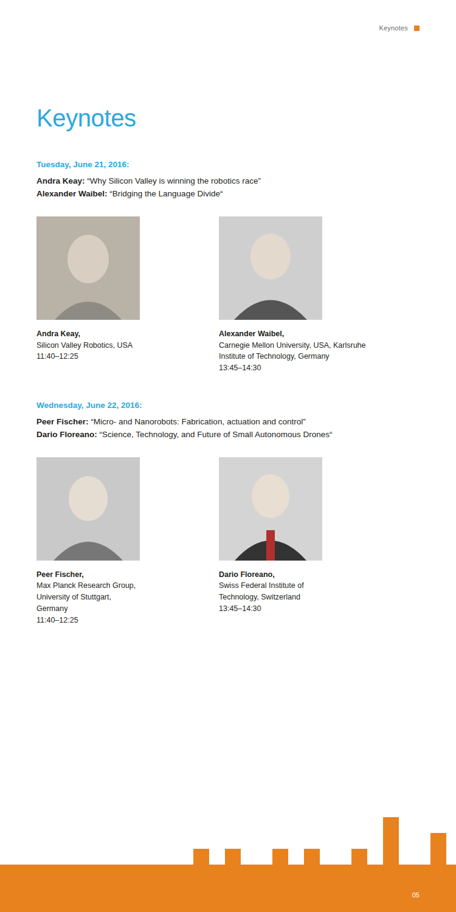Keynotes
Keynotes
Tuesday, June 21, 2016:
Andra Keay: “Why Silicon Valley is winning the robotics race”
Alexander Waibel: “Bridging the Language Divide“
Andra Keay,
Silicon Valley Robotics, USA
11:40–12:25
Alexander Waibel,
Carnegie Mellon University, USA, Karlsruhe
Institute of Technology, Germany
13:45–14:30
Wednesday, June 22, 2016:
Peer Fischer: “Micro- and Nanorobots: Fabrication, actuation and control”
Dario Floreano: “Science, Technology, and Future of Small Autonomous Drones“
Peer Fischer,
Max Planck Research Group,
University of Stuttgart, Germany
11:40–12:25
Dario Floreano,
Swiss Federal Institute of
Technology, Switzerland
13:45–14:30
05